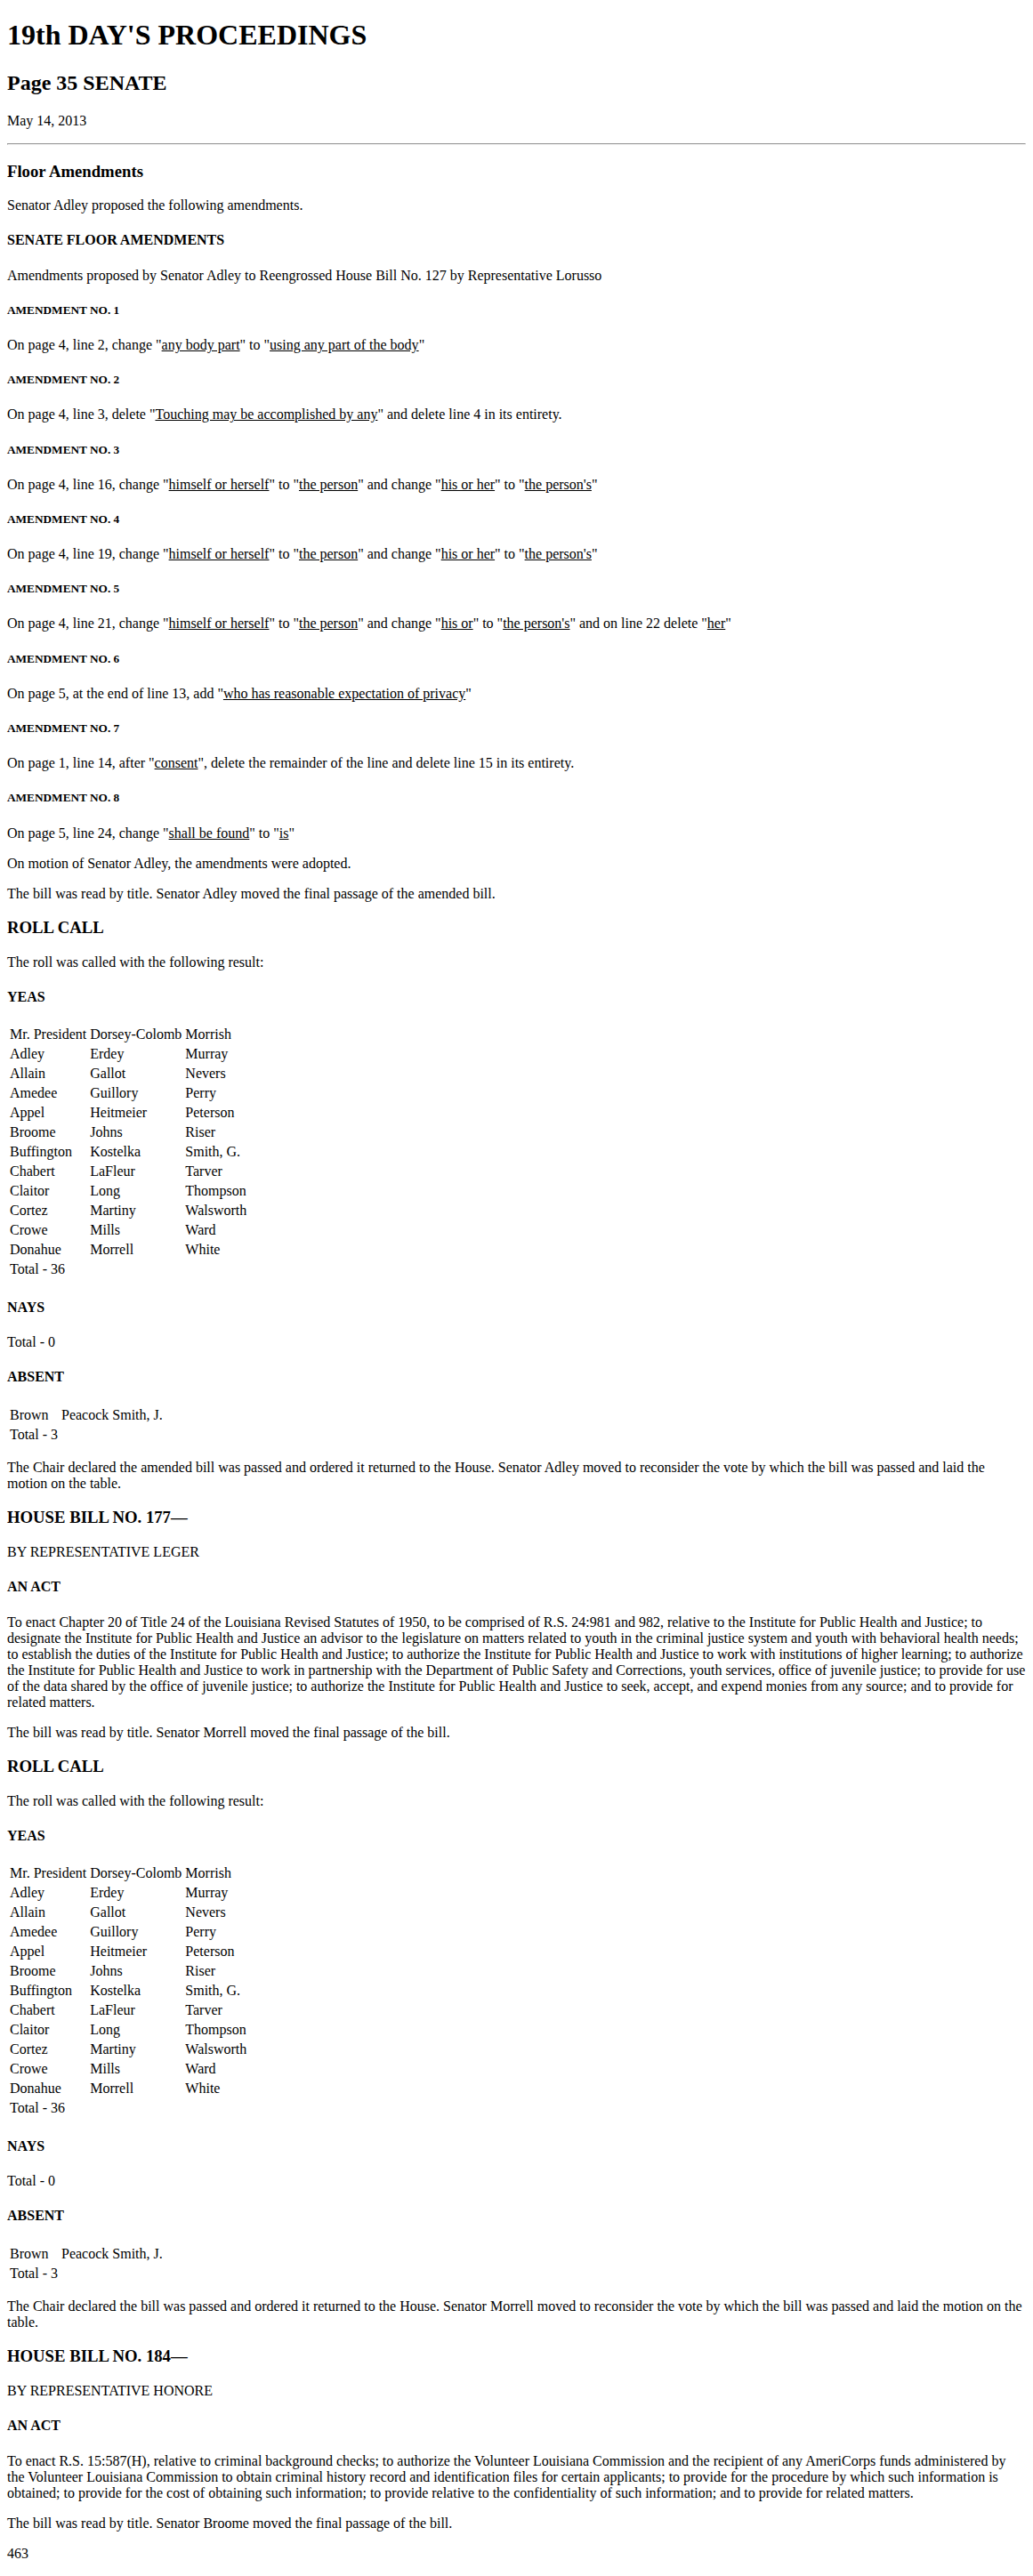19th DAY'S PROCEEDINGS
Page 35 SENATE
May 14, 2013
Floor Amendments
Senator Adley proposed the following amendments.
SENATE FLOOR AMENDMENTS
Amendments proposed by Senator Adley to Reengrossed House Bill No. 127 by Representative Lorusso
AMENDMENT NO. 1
On page 4, line 2, change "any body part" to "using any part of the body"
AMENDMENT NO. 2
On page 4, line 3, delete "Touching may be accomplished by any" and delete line 4 in its entirety.
AMENDMENT NO. 3
On page 4, line 16, change "himself or herself" to "the person" and change "his or her" to "the person's"
AMENDMENT NO. 4
On page 4, line 19, change "himself or herself" to "the person" and change "his or her" to "the person's"
AMENDMENT NO. 5
On page 4, line 21, change "himself or herself" to "the person" and change "his or" to "the person's" and on line 22 delete "her"
AMENDMENT NO. 6
On page 5, at the end of line 13, add "who has reasonable expectation of privacy"
AMENDMENT NO. 7
On page 1, line 14, after "consent", delete the remainder of the line and delete line 15 in its entirety.
AMENDMENT NO. 8
On page 5, line 24, change "shall be found" to "is"
On motion of Senator Adley, the amendments were adopted.
The bill was read by title. Senator Adley moved the final passage of the amended bill.
ROLL CALL
The roll was called with the following result:
YEAS
| Mr. President | Dorsey-Colomb | Morrish |
| Adley | Erdey | Murray |
| Allain | Gallot | Nevers |
| Amedee | Guillory | Perry |
| Appel | Heitmeier | Peterson |
| Broome | Johns | Riser |
| Buffington | Kostelka | Smith, G. |
| Chabert | LaFleur | Tarver |
| Claitor | Long | Thompson |
| Cortez | Martiny | Walsworth |
| Crowe | Mills | Ward |
| Donahue | Morrell | White |
| Total - 36 | | |
NAYS
Total - 0
ABSENT
| Brown | Peacock | Smith, J. |
| Total - 3 | | |
The Chair declared the amended bill was passed and ordered it returned to the House. Senator Adley moved to reconsider the vote by which the bill was passed and laid the motion on the table.
HOUSE BILL NO. 177—
BY REPRESENTATIVE LEGER
AN ACT
To enact Chapter 20 of Title 24 of the Louisiana Revised Statutes of 1950, to be comprised of R.S. 24:981 and 982, relative to the Institute for Public Health and Justice; to designate the Institute for Public Health and Justice an advisor to the legislature on matters related to youth in the criminal justice system and youth with behavioral health needs; to establish the duties of the Institute for Public Health and Justice; to authorize the Institute for Public Health and Justice to work with institutions of higher learning; to authorize the Institute for Public Health and Justice to work in partnership with the Department of Public Safety and Corrections, youth services, office of juvenile justice; to provide for use of the data shared by the office of juvenile justice; to authorize the Institute for Public Health and Justice to seek, accept, and expend monies from any source; and to provide for related matters.
The bill was read by title. Senator Morrell moved the final passage of the bill.
ROLL CALL
The roll was called with the following result:
YEAS
| Mr. President | Dorsey-Colomb | Morrish |
| Adley | Erdey | Murray |
| Allain | Gallot | Nevers |
| Amedee | Guillory | Perry |
| Appel | Heitmeier | Peterson |
| Broome | Johns | Riser |
| Buffington | Kostelka | Smith, G. |
| Chabert | LaFleur | Tarver |
| Claitor | Long | Thompson |
| Cortez | Martiny | Walsworth |
| Crowe | Mills | Ward |
| Donahue | Morrell | White |
| Total - 36 | | |
NAYS
Total - 0
ABSENT
| Brown | Peacock | Smith, J. |
| Total - 3 | | |
The Chair declared the bill was passed and ordered it returned to the House. Senator Morrell moved to reconsider the vote by which the bill was passed and laid the motion on the table.
HOUSE BILL NO. 184—
BY REPRESENTATIVE HONORE
AN ACT
To enact R.S. 15:587(H), relative to criminal background checks; to authorize the Volunteer Louisiana Commission and the recipient of any AmeriCorps funds administered by the Volunteer Louisiana Commission to obtain criminal history record and identification files for certain applicants; to provide for the procedure by which such information is obtained; to provide for the cost of obtaining such information; to provide relative to the confidentiality of such information; and to provide for related matters.
The bill was read by title. Senator Broome moved the final passage of the bill.
463